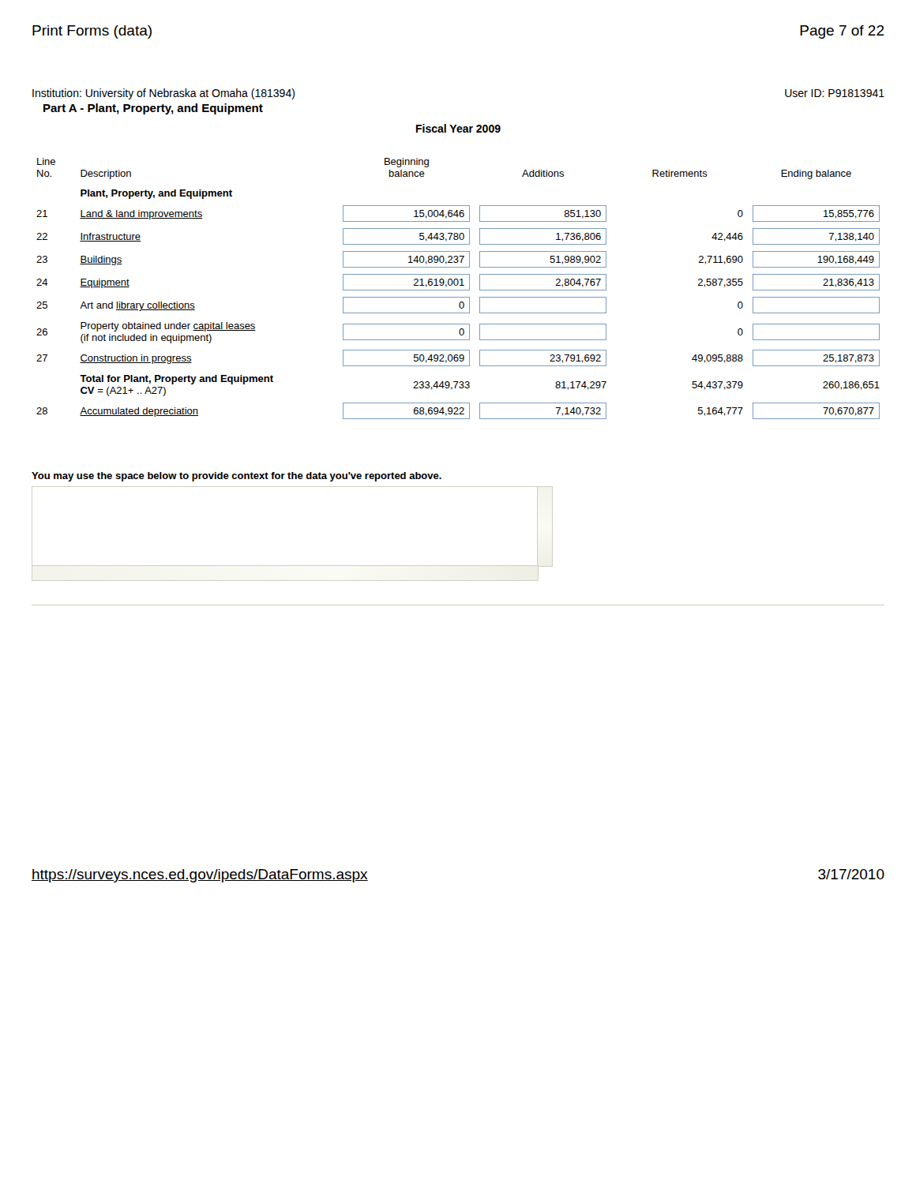Print Forms (data)
Page 7 of 22
Institution: University of Nebraska at Omaha (181394)
User ID: P91813941
Part A - Plant, Property, and Equipment
Fiscal Year 2009
| Line No. | Description | Beginning balance | Additions | Retirements | Ending balance |
| --- | --- | --- | --- | --- | --- |
| | Plant, Property, and Equipment | | | | |
| 21 | Land & land improvements | 15,004,646 | 851,130 | 0 | 15,855,776 |
| 22 | Infrastructure | 5,443,780 | 1,736,806 | 42,446 | 7,138,140 |
| 23 | Buildings | 140,890,237 | 51,989,902 | 2,711,690 | 190,168,449 |
| 24 | Equipment | 21,619,001 | 2,804,767 | 2,587,355 | 21,836,413 |
| 25 | Art and library collections | 0 | | 0 | |
| 26 | Property obtained under capital leases (if not included in equipment) | 0 | | 0 | |
| 27 | Construction in progress | 50,492,069 | 23,791,692 | 49,095,888 | 25,187,873 |
| | Total for Plant, Property and Equipment CV = (A21+ .. A27) | 233,449,733 | 81,174,297 | 54,437,379 | 260,186,651 |
| 28 | Accumulated depreciation | 68,694,922 | 7,140,732 | 5,164,777 | 70,670,877 |
You may use the space below to provide context for the data you've reported above.
https://surveys.nces.ed.gov/ipeds/DataForms.aspx
3/17/2010